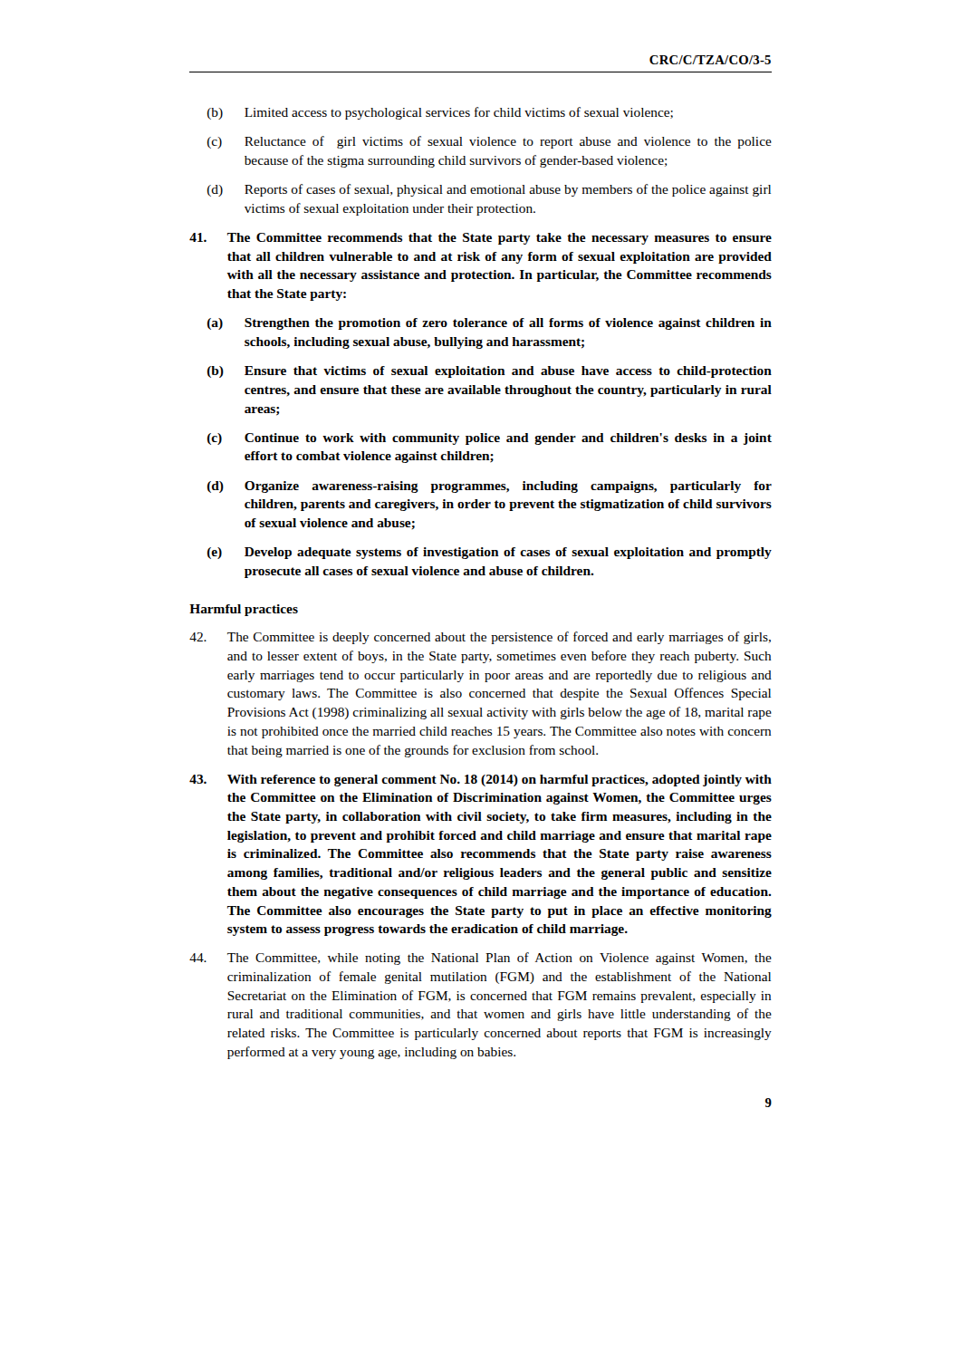CRC/C/TZA/CO/3-5
(b) Limited access to psychological services for child victims of sexual violence;
(c) Reluctance of girl victims of sexual violence to report abuse and violence to the police because of the stigma surrounding child survivors of gender-based violence;
(d) Reports of cases of sexual, physical and emotional abuse by members of the police against girl victims of sexual exploitation under their protection.
41. The Committee recommends that the State party take the necessary measures to ensure that all children vulnerable to and at risk of any form of sexual exploitation are provided with all the necessary assistance and protection. In particular, the Committee recommends that the State party:
(a) Strengthen the promotion of zero tolerance of all forms of violence against children in schools, including sexual abuse, bullying and harassment;
(b) Ensure that victims of sexual exploitation and abuse have access to child-protection centres, and ensure that these are available throughout the country, particularly in rural areas;
(c) Continue to work with community police and gender and children's desks in a joint effort to combat violence against children;
(d) Organize awareness-raising programmes, including campaigns, particularly for children, parents and caregivers, in order to prevent the stigmatization of child survivors of sexual violence and abuse;
(e) Develop adequate systems of investigation of cases of sexual exploitation and promptly prosecute all cases of sexual violence and abuse of children.
Harmful practices
42. The Committee is deeply concerned about the persistence of forced and early marriages of girls, and to lesser extent of boys, in the State party, sometimes even before they reach puberty. Such early marriages tend to occur particularly in poor areas and are reportedly due to religious and customary laws. The Committee is also concerned that despite the Sexual Offences Special Provisions Act (1998) criminalizing all sexual activity with girls below the age of 18, marital rape is not prohibited once the married child reaches 15 years. The Committee also notes with concern that being married is one of the grounds for exclusion from school.
43. With reference to general comment No. 18 (2014) on harmful practices, adopted jointly with the Committee on the Elimination of Discrimination against Women, the Committee urges the State party, in collaboration with civil society, to take firm measures, including in the legislation, to prevent and prohibit forced and child marriage and ensure that marital rape is criminalized. The Committee also recommends that the State party raise awareness among families, traditional and/or religious leaders and the general public and sensitize them about the negative consequences of child marriage and the importance of education. The Committee also encourages the State party to put in place an effective monitoring system to assess progress towards the eradication of child marriage.
44. The Committee, while noting the National Plan of Action on Violence against Women, the criminalization of female genital mutilation (FGM) and the establishment of the National Secretariat on the Elimination of FGM, is concerned that FGM remains prevalent, especially in rural and traditional communities, and that women and girls have little understanding of the related risks. The Committee is particularly concerned about reports that FGM is increasingly performed at a very young age, including on babies.
9